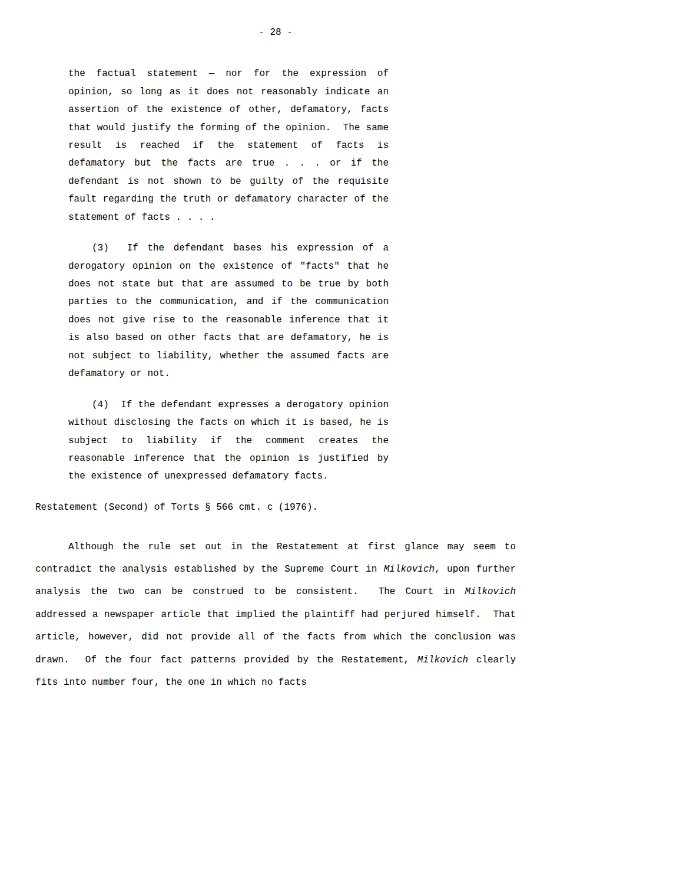- 28 -
the factual statement — nor for the expression of opinion, so long as it does not reasonably indicate an assertion of the existence of other, defamatory, facts that would justify the forming of the opinion. The same result is reached if the statement of facts is defamatory but the facts are true . . . or if the defendant is not shown to be guilty of the requisite fault regarding the truth or defamatory character of the statement of facts . . . .
(3) If the defendant bases his expression of a derogatory opinion on the existence of "facts" that he does not state but that are assumed to be true by both parties to the communication, and if the communication does not give rise to the reasonable inference that it is also based on other facts that are defamatory, he is not subject to liability, whether the assumed facts are defamatory or not.
(4) If the defendant expresses a derogatory opinion without disclosing the facts on which it is based, he is subject to liability if the comment creates the reasonable inference that the opinion is justified by the existence of unexpressed defamatory facts.
Restatement (Second) of Torts § 566 cmt. c (1976).
Although the rule set out in the Restatement at first glance may seem to contradict the analysis established by the Supreme Court in Milkovich, upon further analysis the two can be construed to be consistent. The Court in Milkovich addressed a newspaper article that implied the plaintiff had perjured himself. That article, however, did not provide all of the facts from which the conclusion was drawn. Of the four fact patterns provided by the Restatement, Milkovich clearly fits into number four, the one in which no facts